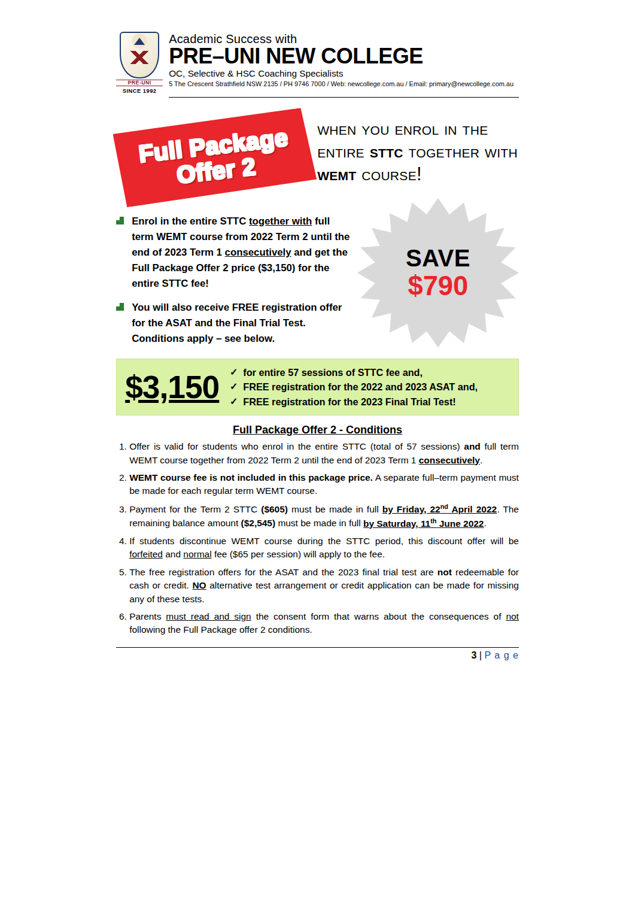PRE-UNI SINCE 1992
Academic Success with
PRE–UNI NEW COLLEGE
OC, Selective & HSC Coaching Specialists
5 The Crescent Strathfield NSW 2135 / PH 9746 7000 / Web: newcollege.com.au / Email: primary@newcollege.com.au
Full Package Offer 2
When you enrol in the entire STTC together with WEMT course!
Enrol in the entire STTC together with full term WEMT course from 2022 Term 2 until the end of 2023 Term 1 consecutively and get the Full Package Offer 2 price ($3,150) for the entire STTC fee!
You will also receive FREE registration offer for the ASAT and the Final Trial Test. Conditions apply – see below.
SAVE
$790
$3,150
for entire 57 sessions of STTC fee and,
FREE registration for the 2022 and 2023 ASAT and,
FREE registration for the 2023 Final Trial Test!
Full Package Offer 2 - Conditions
Offer is valid for students who enrol in the entire STTC (total of 57 sessions) and full term WEMT course together from 2022 Term 2 until the end of 2023 Term 1 consecutively.
WEMT course fee is not included in this package price. A separate full–term payment must be made for each regular term WEMT course.
Payment for the Term 2 STTC ($605) must be made in full by Friday, 22nd April 2022. The remaining balance amount ($2,545) must be made in full by Saturday, 11th June 2022.
If students discontinue WEMT course during the STTC period, this discount offer will be forfeited and normal fee ($65 per session) will apply to the fee.
The free registration offers for the ASAT and the 2023 final trial test are not redeemable for cash or credit. NO alternative test arrangement or credit application can be made for missing any of these tests.
Parents must read and sign the consent form that warns about the consequences of not following the Full Package offer 2 conditions.
3 | P a g e